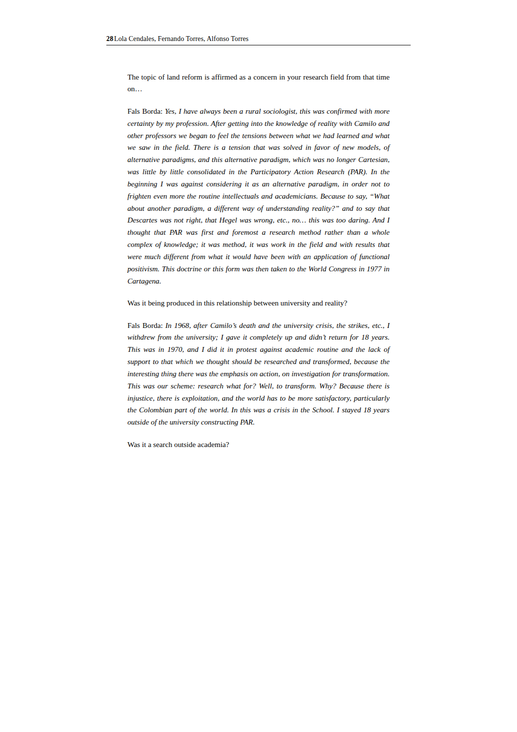28 Lola Cendales, Fernando Torres, Alfonso Torres
The topic of land reform is affirmed as a concern in your research field from that time on…
Fals Borda: Yes, I have always been a rural sociologist, this was confirmed with more certainty by my profession. After getting into the knowledge of reality with Camilo and other professors we began to feel the tensions between what we had learned and what we saw in the field. There is a tension that was solved in favor of new models, of alternative paradigms, and this alternative paradigm, which was no longer Cartesian, was little by little consolidated in the Participatory Action Research (PAR). In the beginning I was against considering it as an alternative paradigm, in order not to frighten even more the routine intellectuals and academicians. Because to say, “What about another paradigm, a different way of understanding reality?” and to say that Descartes was not right, that Hegel was wrong, etc., no… this was too daring. And I thought that PAR was first and foremost a research method rather than a whole complex of knowledge; it was method, it was work in the field and with results that were much different from what it would have been with an application of functional positivism. This doctrine or this form was then taken to the World Congress in 1977 in Cartagena.
Was it being produced in this relationship between university and reality?
Fals Borda: In 1968, after Camilo’s death and the university crisis, the strikes, etc., I withdrew from the university; I gave it completely up and didn’t return for 18 years. This was in 1970, and I did it in protest against academic routine and the lack of support to that which we thought should be researched and transformed, because the interesting thing there was the emphasis on action, on investigation for transformation. This was our scheme: research what for? Well, to transform. Why? Because there is injustice, there is exploitation, and the world has to be more satisfactory, particularly the Colombian part of the world. In this was a crisis in the School. I stayed 18 years outside of the university constructing PAR.
Was it a search outside academia?